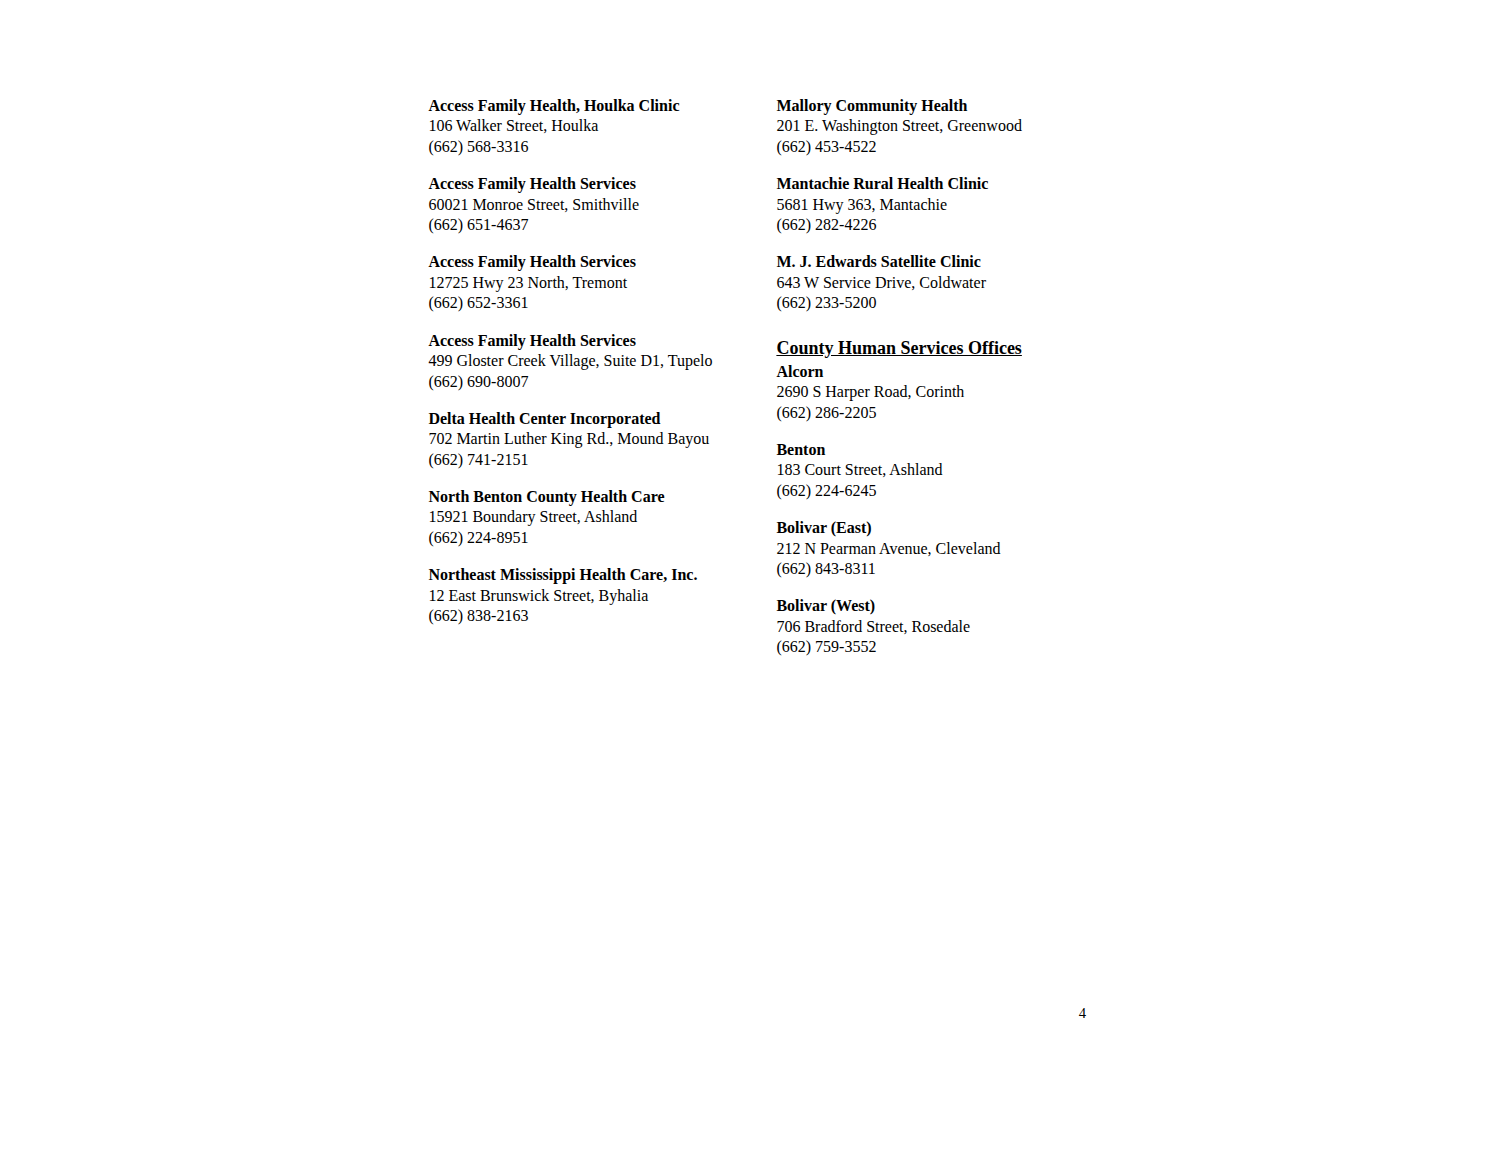Access Family Health, Houlka Clinic
106 Walker Street, Houlka
(662) 568-3316
Access Family Health Services
60021 Monroe Street, Smithville
(662) 651-4637
Access Family Health Services
12725 Hwy 23 North, Tremont
(662) 652-3361
Access Family Health Services
499 Gloster Creek Village, Suite D1, Tupelo
(662) 690-8007
Delta Health Center Incorporated
702 Martin Luther King Rd., Mound Bayou
(662) 741-2151
North Benton County Health Care
15921 Boundary Street, Ashland
(662) 224-8951
Northeast Mississippi Health Care, Inc.
12 East Brunswick Street, Byhalia
(662) 838-2163
Mallory Community Health
201 E. Washington Street, Greenwood
(662) 453-4522
Mantachie Rural Health Clinic
5681 Hwy 363, Mantachie
(662) 282-4226
M. J. Edwards Satellite Clinic
643 W Service Drive, Coldwater
(662) 233-5200
County Human Services Offices
Alcorn
2690 S Harper Road, Corinth
(662) 286-2205
Benton
183 Court Street, Ashland
(662) 224-6245
Bolivar (East)
212 N Pearman Avenue, Cleveland
(662) 843-8311
Bolivar (West)
706 Bradford Street, Rosedale
(662) 759-3552
4